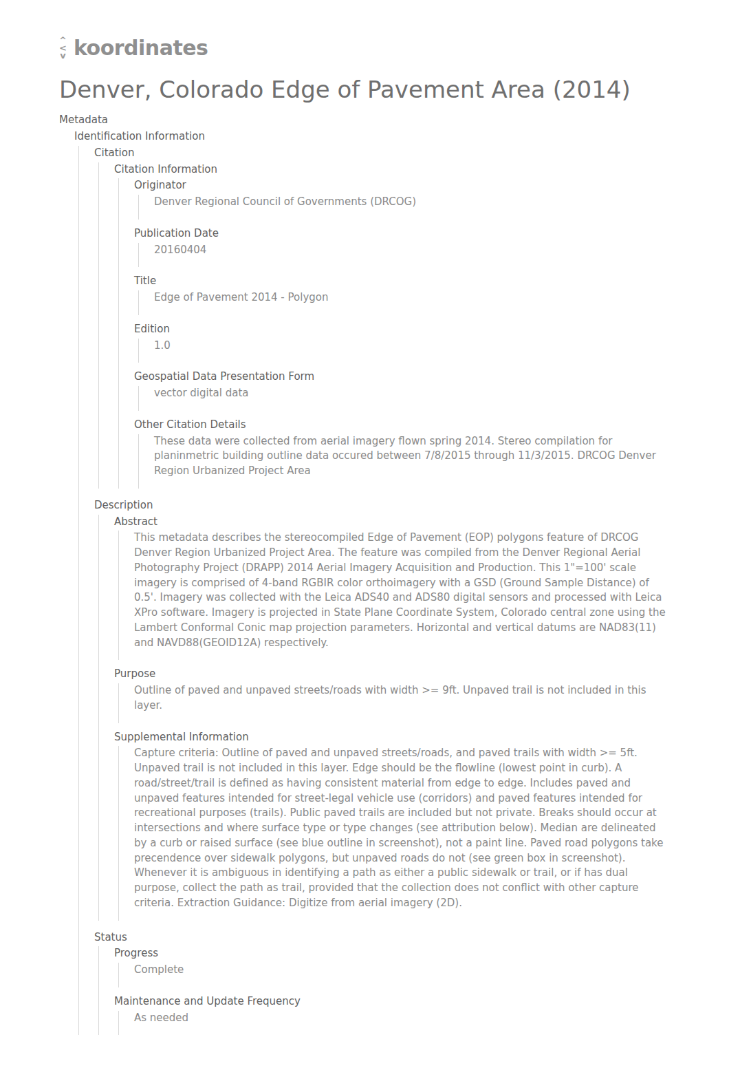^ < v
koordinates
Denver, Colorado Edge of Pavement Area (2014)
Metadata
Identification Information
Citation
Citation Information
Originator
Denver Regional Council of Governments (DRCOG)
Publication Date
20160404
Title
Edge of Pavement 2014 - Polygon
Edition
1.0
Geospatial Data Presentation Form
vector digital data
Other Citation Details
These data were collected from aerial imagery flown spring 2014. Stereo compilation for planinmetric building outline data occured between 7/8/2015 through 11/3/2015. DRCOG Denver Region Urbanized Project Area
Description
Abstract
This metadata describes the stereocompiled Edge of Pavement (EOP) polygons feature of DRCOG Denver Region Urbanized Project Area. The feature was compiled from the Denver Regional Aerial Photography Project (DRAPP) 2014 Aerial Imagery Acquisition and Production. This 1"=100' scale imagery is comprised of 4-band RGBIR color orthoimagery with a GSD (Ground Sample Distance) of 0.5'. Imagery was collected with the Leica ADS40 and ADS80 digital sensors and processed with Leica XPro software. Imagery is projected in State Plane Coordinate System, Colorado central zone using the Lambert Conformal Conic map projection parameters. Horizontal and vertical datums are NAD83(11) and NAVD88(GEOID12A) respectively.
Purpose
Outline of paved and unpaved streets/roads with width >= 9ft. Unpaved trail is not included in this layer.
Supplemental Information
Capture criteria: Outline of paved and unpaved streets/roads, and paved trails with width >= 5ft. Unpaved trail is not included in this layer. Edge should be the flowline (lowest point in curb). A road/street/trail is defined as having consistent material from edge to edge. Includes paved and unpaved features intended for street-legal vehicle use (corridors) and paved features intended for recreational purposes (trails). Public paved trails are included but not private. Breaks should occur at intersections and where surface type or type changes (see attribution below). Median are delineated by a curb or raised surface (see blue outline in screenshot), not a paint line. Paved road polygons take precendence over sidewalk polygons, but unpaved roads do not (see green box in screenshot). Whenever it is ambiguous in identifying a path as either a public sidewalk or trail, or if has dual purpose, collect the path as trail, provided that the collection does not conflict with other capture criteria. Extraction Guidance: Digitize from aerial imagery (2D).
Status
Progress
Complete
Maintenance and Update Frequency
As needed